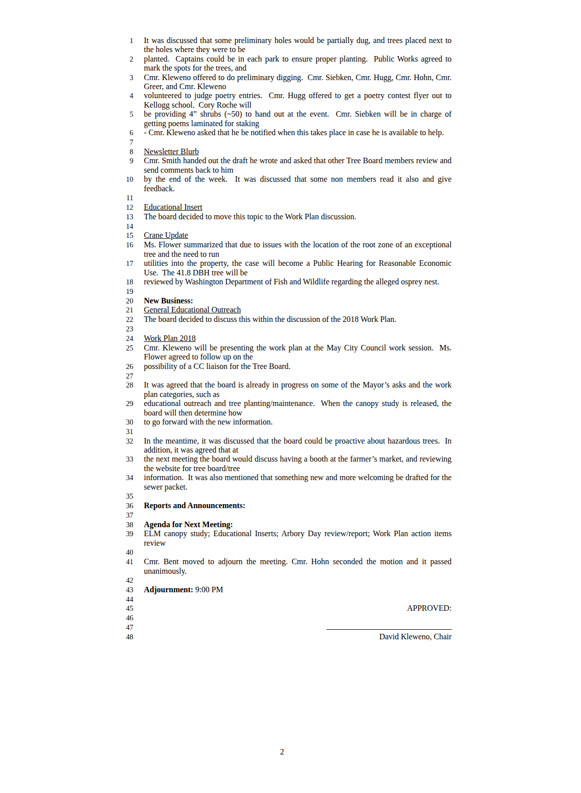| 1 | It was discussed that some preliminary holes would be partially dug, and trees placed next to the holes where they were to be |
| 2 | planted. Captains could be in each park to ensure proper planting. Public Works agreed to mark the spots for the trees, and |
| 3 | Cmr. Kleweno offered to do preliminary digging. Cmr. Siebken, Cmr. Hugg, Cmr. Hohn, Cmr. Greer, and Cmr. Kleweno |
| 4 | volunteered to judge poetry entries. Cmr. Hugg offered to get a poetry contest flyer out to Kellogg school. Cory Roche will |
| 5 | be providing 4” shrubs (~50) to hand out at the event. Cmr. Siebken will be in charge of getting poems laminated for staking |
| 6 | - Cmr. Kleweno asked that he be notified when this takes place in case he is available to help. |
| 7 | |
| 8 | Newsletter Blurb |
| 9 | Cmr. Smith handed out the draft he wrote and asked that other Tree Board members review and send comments back to him |
| 10 | by the end of the week. It was discussed that some non members read it also and give feedback. |
| 11 | |
| 12 | Educational Insert |
| 13 | The board decided to move this topic to the Work Plan discussion. |
| 14 | |
| 15 | Crane Update |
| 16 | Ms. Flower summarized that due to issues with the location of the root zone of an exceptional tree and the need to run |
| 17 | utilities into the property, the case will become a Public Hearing for Reasonable Economic Use. The 41.8 DBH tree will be |
| 18 | reviewed by Washington Department of Fish and Wildlife regarding the alleged osprey nest. |
| 19 | |
| 20 | New Business: |
| 21 | General Educational Outreach |
| 22 | The board decided to discuss this within the discussion of the 2018 Work Plan. |
| 23 | |
| 24 | Work Plan 2018 |
| 25 | Cmr. Kleweno will be presenting the work plan at the May City Council work session. Ms. Flower agreed to follow up on the |
| 26 | possibility of a CC liaison for the Tree Board. |
| 27 | |
| 28 | It was agreed that the board is already in progress on some of the Mayor’s asks and the work plan categories, such as |
| 29 | educational outreach and tree planting/maintenance. When the canopy study is released, the board will then determine how |
| 30 | to go forward with the new information. |
| 31 | |
| 32 | In the meantime, it was discussed that the board could be proactive about hazardous trees. In addition, it was agreed that at |
| 33 | the next meeting the board would discuss having a booth at the farmer’s market, and reviewing the website for tree board/tree |
| 34 | information. It was also mentioned that something new and more welcoming be drafted for the sewer packet. |
| 35 | |
| 36 | Reports and Announcements: |
| 37 | |
| 38 | Agenda for Next Meeting: |
| 39 | ELM canopy study; Educational Inserts; Arbory Day review/report; Work Plan action items review |
| 40 | |
| 41 | Cmr. Bent moved to adjourn the meeting. Cmr. Hohn seconded the motion and it passed unanimously. |
| 42 | |
| 43 | Adjournment: 9:00 PM |
| 44 | |
| 45 | APPROVED: |
| 46 | |
| 47 | |
| 48 | David Kleweno, Chair |
2